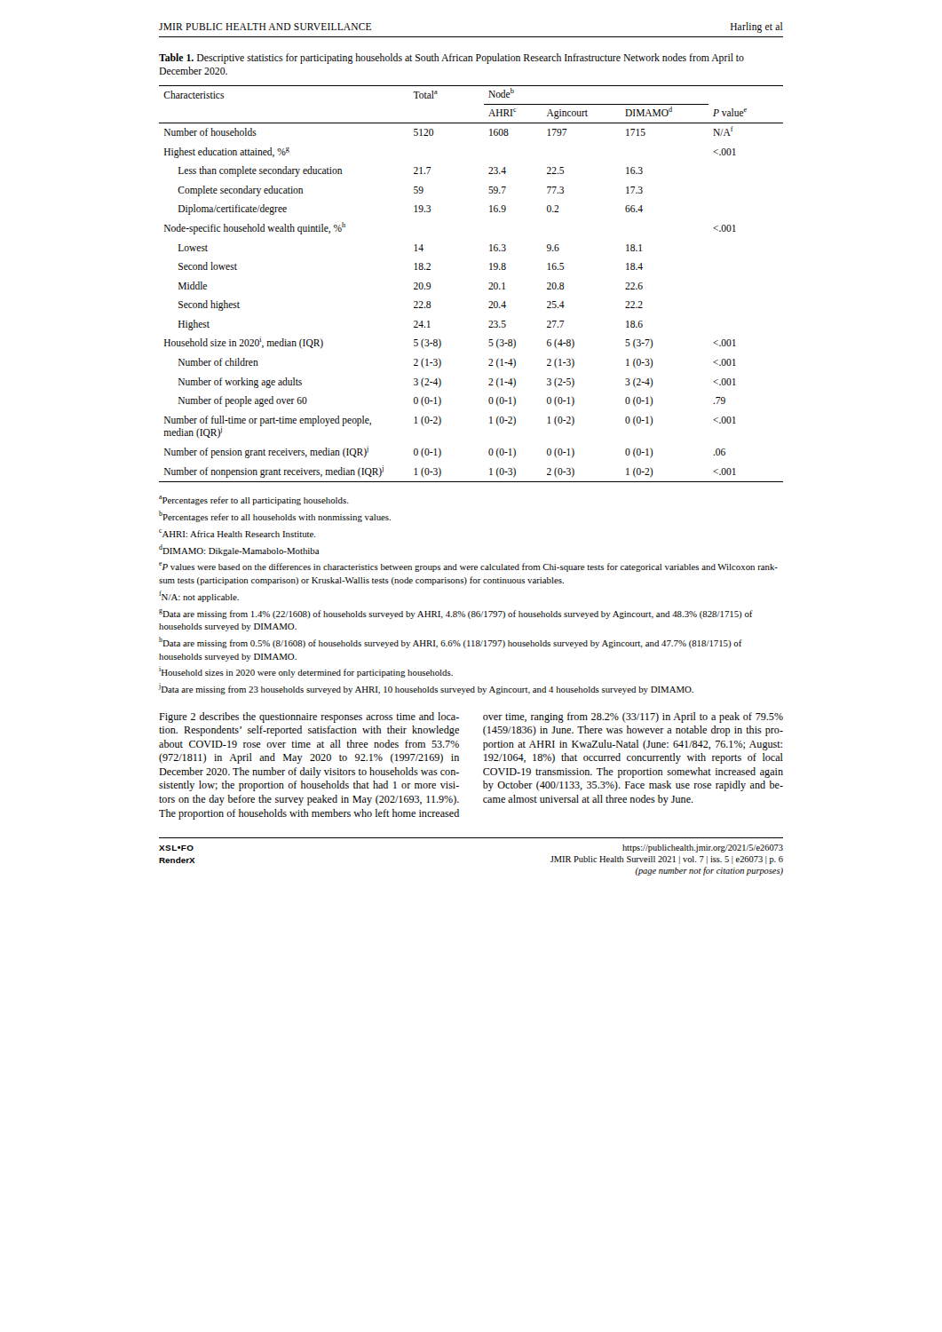JMIR Public Health and Surveillance
Harling et al
Table 1. Descriptive statistics for participating households at South African Population Research Infrastructure Network nodes from April to December 2020.
| Characteristics | Total a | Node b | |
| --- | --- | --- | --- |
| | | AHRI c | Agincourt | DIMAMO d | P value e |
| Number of households | 5120 | 1608 | 1797 | 1715 | N/A f |
| Highest education attained, % g | | | | | <.001 |
| Less than complete secondary education | 21.7 | 23.4 | 22.5 | 16.3 | |
| Complete secondary education | 59 | 59.7 | 77.3 | 17.3 | |
| Diploma/certificate/degree | 19.3 | 16.9 | 0.2 | 66.4 | |
| Node-specific household wealth quintile, % h | | | | | <.001 |
| Lowest | 14 | 16.3 | 9.6 | 18.1 | |
| Second lowest | 18.2 | 19.8 | 16.5 | 18.4 | |
| Middle | 20.9 | 20.1 | 20.8 | 22.6 | |
| Second highest | 22.8 | 20.4 | 25.4 | 22.2 | |
| Highest | 24.1 | 23.5 | 27.7 | 18.6 | |
| Household size in 2020 i , median (IQR) | 5 (3-8) | 5 (3-8) | 6 (4-8) | 5 (3-7) | <.001 |
| Number of children | 2 (1-3) | 2 (1-4) | 2 (1-3) | 1 (0-3) | <.001 |
| Number of working age adults | 3 (2-4) | 2 (1-4) | 3 (2-5) | 3 (2-4) | <.001 |
| Number of people aged over 60 | 0 (0-1) | 0 (0-1) | 0 (0-1) | 0 (0-1) | .79 |
| Number of full-time or part-time employed people, median (IQR) j | 1 (0-2) | 1 (0-2) | 1 (0-2) | 0 (0-1) | <.001 |
| Number of pension grant receivers, median (IQR) j | 0 (0-1) | 0 (0-1) | 0 (0-1) | 0 (0-1) | .06 |
| Number of nonpension grant receivers, median (IQR) j | 1 (0-3) | 1 (0-3) | 2 (0-3) | 1 (0-2) | <.001 |
aPercentages refer to all participating households.
bPercentages refer to all households with nonmissing values.
cAHRI: Africa Health Research Institute.
dDIMAMO: Dikgale-Mamabolo-Mothiba
eP values were based on the differences in characteristics between groups and were calculated from Chi-square tests for categorical variables and Wilcoxon rank-sum tests (participation comparison) or Kruskal-Wallis tests (node comparisons) for continuous variables.
fN/A: not applicable.
gData are missing from 1.4% (22/1608) of households surveyed by AHRI, 4.8% (86/1797) of households surveyed by Agincourt, and 48.3% (828/1715) of households surveyed by DIMAMO.
hData are missing from 0.5% (8/1608) of households surveyed by AHRI, 6.6% (118/1797) households surveyed by Agincourt, and 47.7% (818/1715) of households surveyed by DIMAMO.
iHousehold sizes in 2020 were only determined for participating households.
jData are missing from 23 households surveyed by AHRI, 10 households surveyed by Agincourt, and 4 households surveyed by DIMAMO.
Figure 2 describes the questionnaire responses across time and location. Respondents’ self-reported satisfaction with their knowledge about COVID-19 rose over time at all three nodes from 53.7% (972/1811) in April and May 2020 to 92.1% (1997/2169) in December 2020. The number of daily visitors to households was consistently low; the proportion of households that had 1 or more visitors on the day before the survey peaked in May (202/1693, 11.9%). The proportion of households with members who left home increased over time, ranging from 28.2% (33/117) in April to a peak of 79.5% (1459/1836) in June. There was however a notable drop in this proportion at AHRI in KwaZulu-Natal (June: 641/842, 76.1%; August: 192/1064, 18%) that occurred concurrently with reports of local COVID-19 transmission. The proportion somewhat increased again by October (400/1133, 35.3%). Face mask use rose rapidly and became almost universal at all three nodes by June.
XSL•FO
RenderX
https://publichealth.jmir.org/2021/5/e26073
JMIR Public Health Surveill 2021 | vol. 7 | iss. 5 | e26073 | p. 6
(page number not for citation purposes)